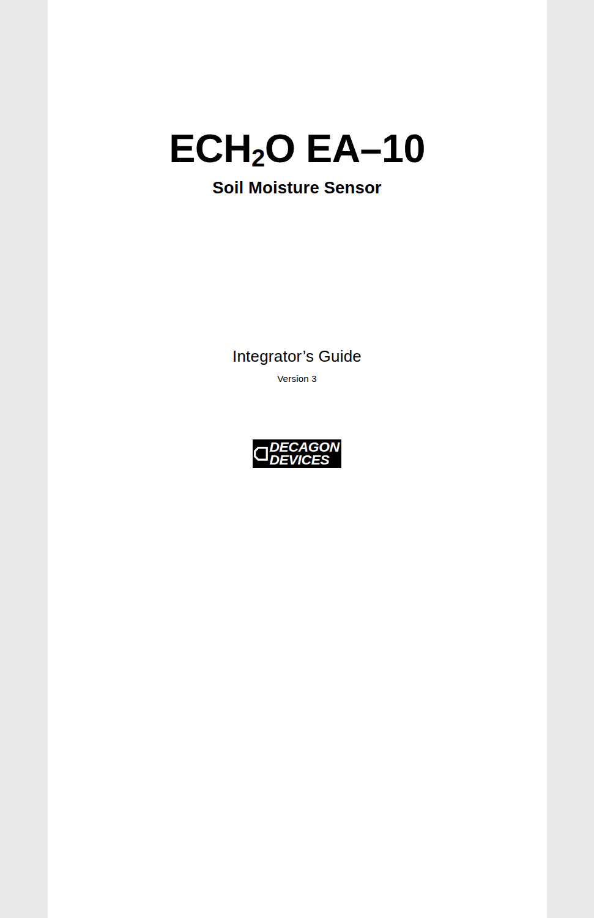ECH2O EA–10
Soil Moisture Sensor
Integrator’s Guide
Version 3
DECAGON DEVICES